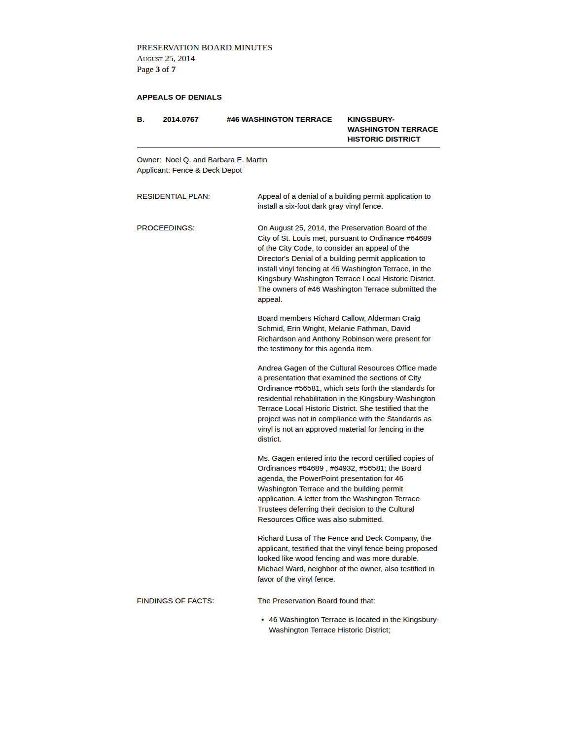Preservation Board Minutes
August 25, 2014
Page 3 of 7
APPEALS OF DENIALS
B.
2014.0767
#46 WASHINGTON TERRACE
KINGSBURY-WASHINGTON TERRACE
HISTORIC DISTRICT
Owner: Noel Q. and Barbara E. Martin
Applicant: Fence & Deck Depot
RESIDENTIAL PLAN:
Appeal of a denial of a building permit application to install a six-foot dark gray vinyl fence.
PROCEEDINGS:
On August 25, 2014, the Preservation Board of the City of St. Louis met, pursuant to Ordinance #64689 of the City Code, to consider an appeal of the Director's Denial of a building permit application to install vinyl fencing at 46 Washington Terrace, in the Kingsbury-Washington Terrace Local Historic District. The owners of #46 Washington Terrace submitted the appeal.
Board members Richard Callow, Alderman Craig Schmid, Erin Wright, Melanie Fathman, David Richardson and Anthony Robinson were present for the testimony for this agenda item.
Andrea Gagen of the Cultural Resources Office made a presentation that examined the sections of City Ordinance #56581, which sets forth the standards for residential rehabilitation in the Kingsbury-Washington Terrace Local Historic District. She testified that the project was not in compliance with the Standards as vinyl is not an approved material for fencing in the district.
Ms. Gagen entered into the record certified copies of Ordinances #64689 , #64932, #56581; the Board agenda, the PowerPoint presentation for 46 Washington Terrace and the building permit application. A letter from the Washington Terrace Trustees deferring their decision to the Cultural Resources Office was also submitted.
Richard Lusa of The Fence and Deck Company, the applicant, testified that the vinyl fence being proposed looked like wood fencing and was more durable. Michael Ward, neighbor of the owner, also testified in favor of the vinyl fence.
FINDINGS OF FACTS:
The Preservation Board found that:
46 Washington Terrace is located in the Kingsbury-Washington Terrace Historic District;